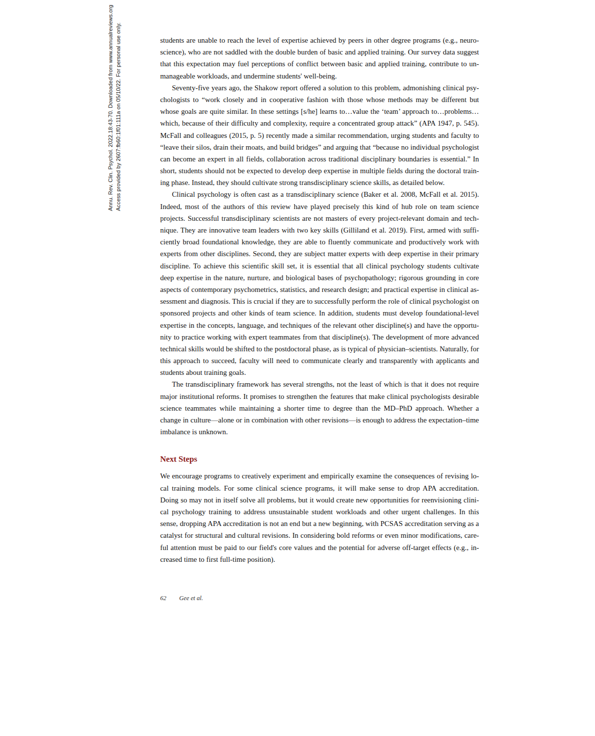Annu. Rev. Clin. Psychol. 2022.18:43-70. Downloaded from www.annualreviews.org
Access provided by 2607:fb60:1f01:111a on 05/10/22. For personal use only.
students are unable to reach the level of expertise achieved by peers in other degree programs (e.g., neuroscience), who are not saddled with the double burden of basic and applied training. Our survey data suggest that this expectation may fuel perceptions of conflict between basic and applied training, contribute to unmanageable workloads, and undermine students' well-being.
Seventy-five years ago, the Shakow report offered a solution to this problem, admonishing clinical psychologists to “work closely and in cooperative fashion with those whose methods may be different but whose goals are quite similar. In these settings [s/he] learns to…value the ‘team’ approach to…problems…which, because of their difficulty and complexity, require a concentrated group attack” (APA 1947, p. 545). McFall and colleagues (2015, p. 5) recently made a similar recommendation, urging students and faculty to “leave their silos, drain their moats, and build bridges” and arguing that “because no individual psychologist can become an expert in all fields, collaboration across traditional disciplinary boundaries is essential.” In short, students should not be expected to develop deep expertise in multiple fields during the doctoral training phase. Instead, they should cultivate strong transdisciplinary science skills, as detailed below.
Clinical psychology is often cast as a transdisciplinary science (Baker et al. 2008, McFall et al. 2015). Indeed, most of the authors of this review have played precisely this kind of hub role on team science projects. Successful transdisciplinary scientists are not masters of every project-relevant domain and technique. They are innovative team leaders with two key skills (Gilliland et al. 2019). First, armed with sufficiently broad foundational knowledge, they are able to fluently communicate and productively work with experts from other disciplines. Second, they are subject matter experts with deep expertise in their primary discipline. To achieve this scientific skill set, it is essential that all clinical psychology students cultivate deep expertise in the nature, nurture, and biological bases of psychopathology; rigorous grounding in core aspects of contemporary psychometrics, statistics, and research design; and practical expertise in clinical assessment and diagnosis. This is crucial if they are to successfully perform the role of clinical psychologist on sponsored projects and other kinds of team science. In addition, students must develop foundational-level expertise in the concepts, language, and techniques of the relevant other discipline(s) and have the opportunity to practice working with expert teammates from that discipline(s). The development of more advanced technical skills would be shifted to the postdoctoral phase, as is typical of physician–scientists. Naturally, for this approach to succeed, faculty will need to communicate clearly and transparently with applicants and students about training goals.
The transdisciplinary framework has several strengths, not the least of which is that it does not require major institutional reforms. It promises to strengthen the features that make clinical psychologists desirable science teammates while maintaining a shorter time to degree than the MD–PhD approach. Whether a change in culture—alone or in combination with other revisions—is enough to address the expectation–time imbalance is unknown.
Next Steps
We encourage programs to creatively experiment and empirically examine the consequences of revising local training models. For some clinical science programs, it will make sense to drop APA accreditation. Doing so may not in itself solve all problems, but it would create new opportunities for reenvisioning clinical psychology training to address unsustainable student workloads and other urgent challenges. In this sense, dropping APA accreditation is not an end but a new beginning, with PCSAS accreditation serving as a catalyst for structural and cultural revisions. In considering bold reforms or even minor modifications, careful attention must be paid to our field's core values and the potential for adverse off-target effects (e.g., increased time to first full-time position).
62 Gee et al.